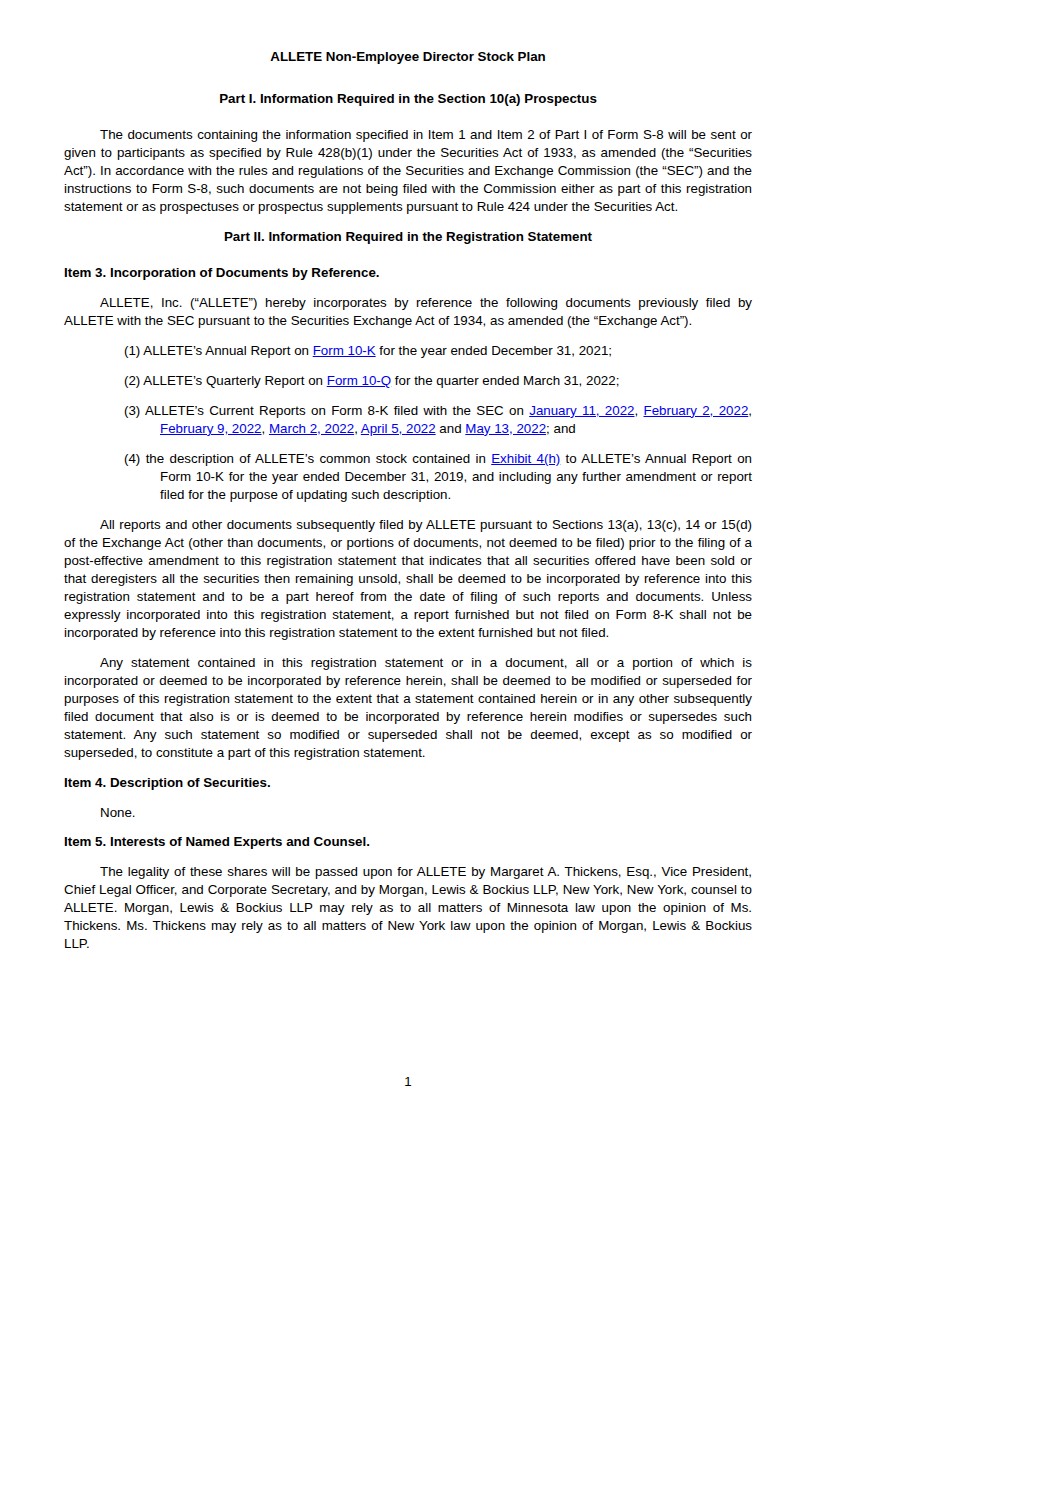ALLETE Non-Employee Director Stock Plan
Part I. Information Required in the Section 10(a) Prospectus
The documents containing the information specified in Item 1 and Item 2 of Part I of Form S-8 will be sent or given to participants as specified by Rule 428(b)(1) under the Securities Act of 1933, as amended (the “Securities Act”). In accordance with the rules and regulations of the Securities and Exchange Commission (the “SEC”) and the instructions to Form S-8, such documents are not being filed with the Commission either as part of this registration statement or as prospectuses or prospectus supplements pursuant to Rule 424 under the Securities Act.
Part II. Information Required in the Registration Statement
Item 3. Incorporation of Documents by Reference.
ALLETE, Inc. (“ALLETE”) hereby incorporates by reference the following documents previously filed by ALLETE with the SEC pursuant to the Securities Exchange Act of 1934, as amended (the “Exchange Act”).
(1) ALLETE’s Annual Report on Form 10-K for the year ended December 31, 2021;
(2) ALLETE’s Quarterly Report on Form 10-Q for the quarter ended March 31, 2022;
(3) ALLETE’s Current Reports on Form 8-K filed with the SEC on January 11, 2022, February 2, 2022, February 9, 2022, March 2, 2022, April 5, 2022 and May 13, 2022; and
(4) the description of ALLETE’s common stock contained in Exhibit 4(h) to ALLETE’s Annual Report on Form 10-K for the year ended December 31, 2019, and including any further amendment or report filed for the purpose of updating such description.
All reports and other documents subsequently filed by ALLETE pursuant to Sections 13(a), 13(c), 14 or 15(d) of the Exchange Act (other than documents, or portions of documents, not deemed to be filed) prior to the filing of a post-effective amendment to this registration statement that indicates that all securities offered have been sold or that deregisters all the securities then remaining unsold, shall be deemed to be incorporated by reference into this registration statement and to be a part hereof from the date of filing of such reports and documents. Unless expressly incorporated into this registration statement, a report furnished but not filed on Form 8-K shall not be incorporated by reference into this registration statement to the extent furnished but not filed.
Any statement contained in this registration statement or in a document, all or a portion of which is incorporated or deemed to be incorporated by reference herein, shall be deemed to be modified or superseded for purposes of this registration statement to the extent that a statement contained herein or in any other subsequently filed document that also is or is deemed to be incorporated by reference herein modifies or supersedes such statement. Any such statement so modified or superseded shall not be deemed, except as so modified or superseded, to constitute a part of this registration statement.
Item 4. Description of Securities.
None.
Item 5. Interests of Named Experts and Counsel.
The legality of these shares will be passed upon for ALLETE by Margaret A. Thickens, Esq., Vice President, Chief Legal Officer, and Corporate Secretary, and by Morgan, Lewis & Bockius LLP, New York, New York, counsel to ALLETE. Morgan, Lewis & Bockius LLP may rely as to all matters of Minnesota law upon the opinion of Ms. Thickens. Ms. Thickens may rely as to all matters of New York law upon the opinion of Morgan, Lewis & Bockius LLP.
1